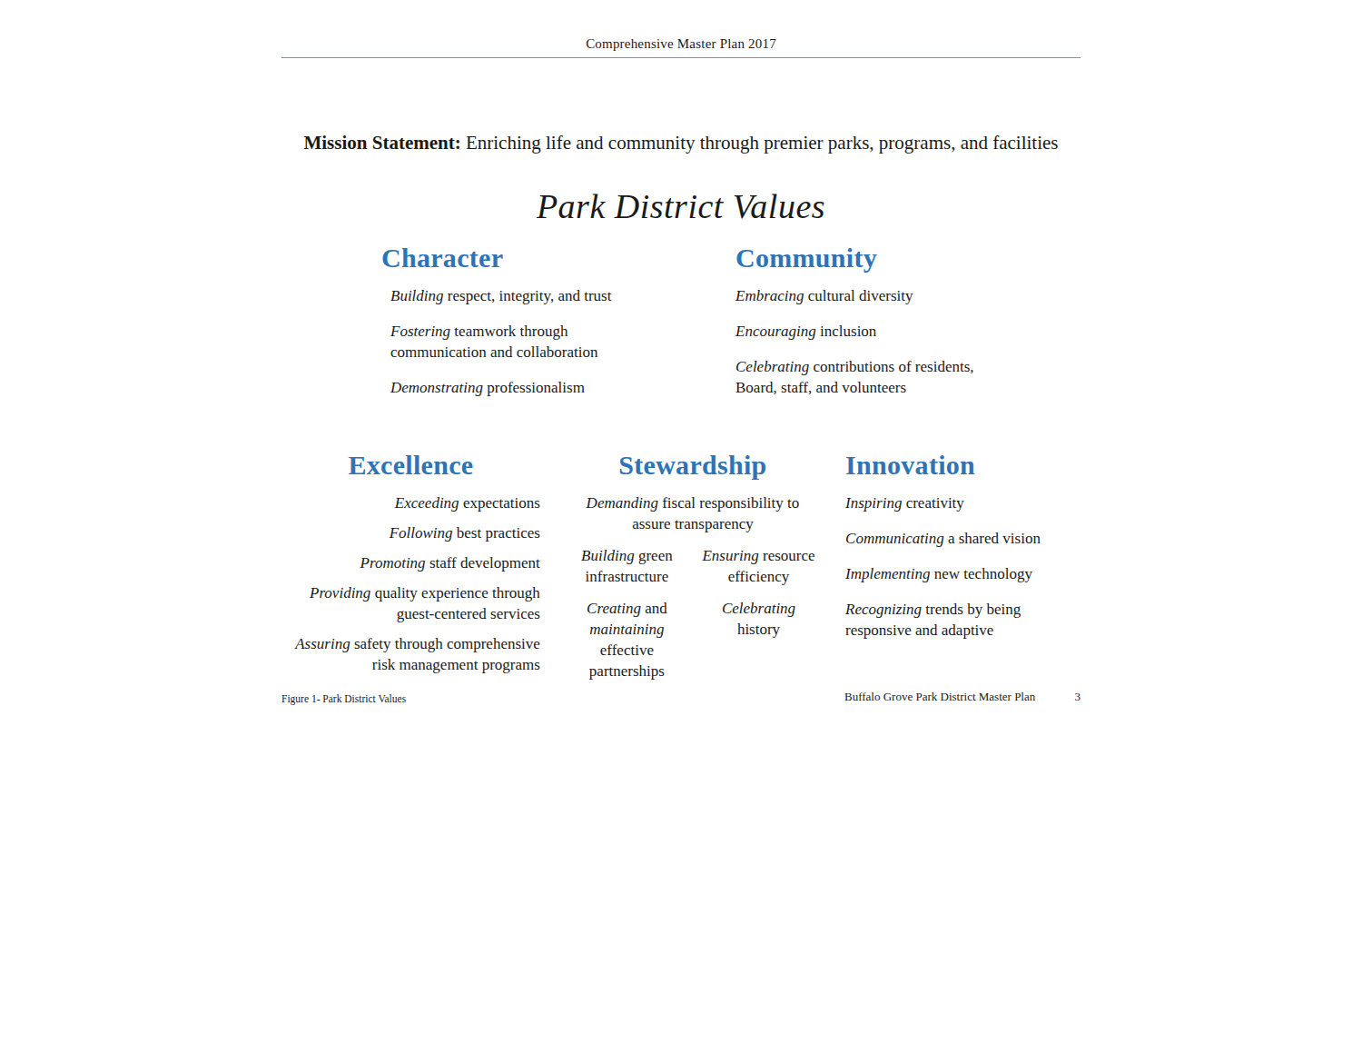Comprehensive Master Plan 2017
Mission Statement: Enriching life and community through premier parks, programs, and facilities
Park District Values
Character
Building respect, integrity, and trust
Fostering teamwork through communication and collaboration
Demonstrating professionalism
Community
Embracing cultural diversity
Encouraging inclusion
Celebrating contributions of residents, Board, staff, and volunteers
Excellence
Exceeding expectations
Following best practices
Promoting staff development
Providing quality experience through guest-centered services
Assuring safety through comprehensive risk management programs
Stewardship
Demanding fiscal responsibility to assure transparency
Building green infrastructure
Ensuring resource efficiency
Creating and maintaining effective partnerships
Celebrating history
Innovation
Inspiring creativity
Communicating a shared vision
Implementing new technology
Recognizing trends by being responsive and adaptive
Figure 1- Park District Values
Buffalo Grove Park District Master Plan 3